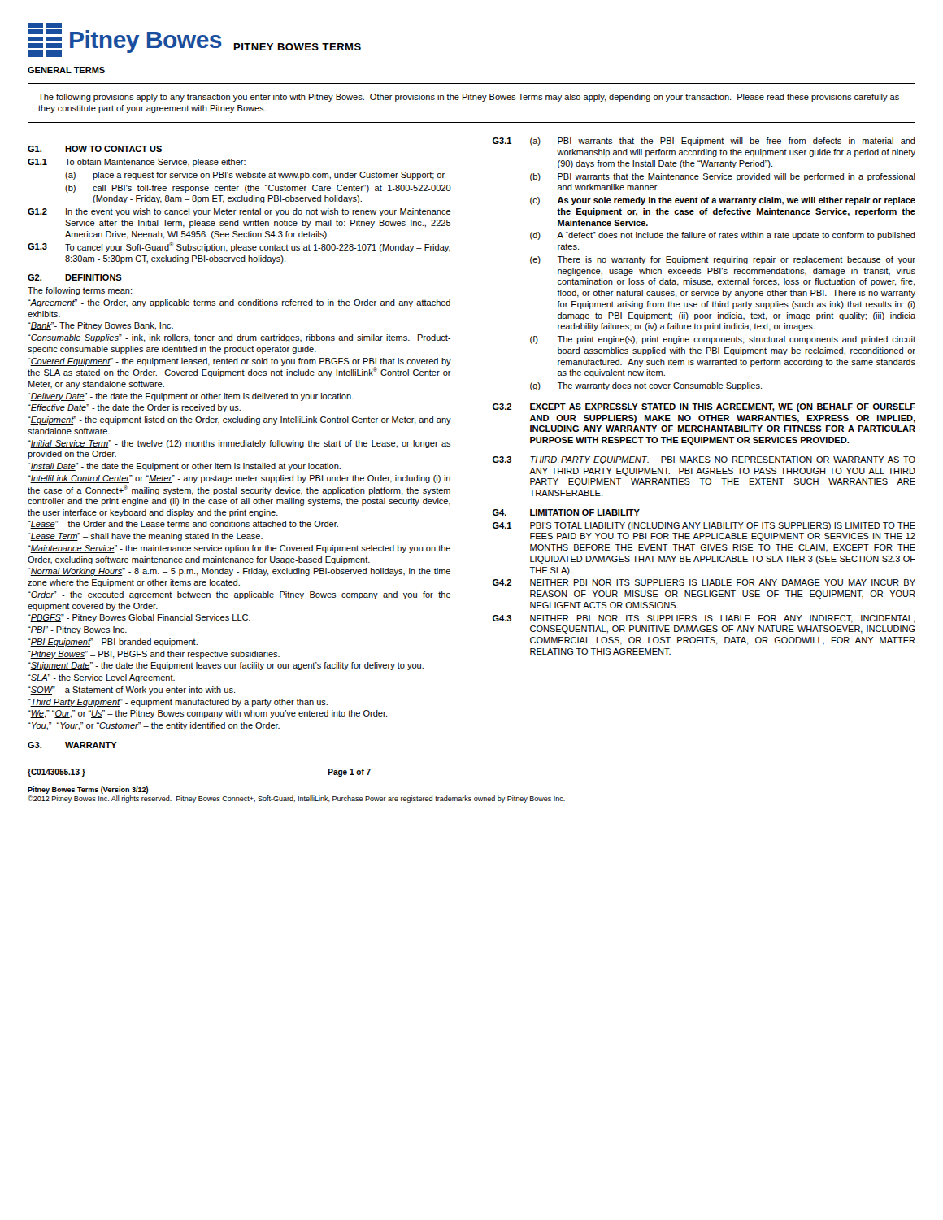Pitney Bowes
PITNEY BOWES TERMS
GENERAL TERMS
The following provisions apply to any transaction you enter into with Pitney Bowes. Other provisions in the Pitney Bowes Terms may also apply, depending on your transaction. Please read these provisions carefully as they constitute part of your agreement with Pitney Bowes.
G1.
HOW TO CONTACT US
G1.1
To obtain Maintenance Service, please either:
(a)
place a request for service on PBI's website at www.pb.com, under Customer Support; or
(b)
call PBI's toll-free response center (the “Customer Care Center”) at 1-800-522-0020 (Monday - Friday, 8am – 8pm ET, excluding PBI-observed holidays).
G1.2
In the event you wish to cancel your Meter rental or you do not wish to renew your Maintenance Service after the Initial Term, please send written notice by mail to: Pitney Bowes Inc., 2225 American Drive, Neenah, WI 54956. (See Section S4.3 for details).
G1.3
To cancel your Soft-Guard® Subscription, please contact us at 1-800-228-1071 (Monday – Friday, 8:30am - 5:30pm CT, excluding PBI-observed holidays).
G2.
DEFINITIONS
The following terms mean:
“Agreement” - the Order, any applicable terms and conditions referred to in the Order and any attached exhibits.
“Bank”- The Pitney Bowes Bank, Inc.
“Consumable Supplies” - ink, ink rollers, toner and drum cartridges, ribbons and similar items. Product-specific consumable supplies are identified in the product operator guide.
“Covered Equipment” - the equipment leased, rented or sold to you from PBGFS or PBI that is covered by the SLA as stated on the Order. Covered Equipment does not include any IntelliLink® Control Center or Meter, or any standalone software.
“Delivery Date” - the date the Equipment or other item is delivered to your location.
“Effective Date” - the date the Order is received by us.
“Equipment” - the equipment listed on the Order, excluding any IntelliLink Control Center or Meter, and any standalone software.
“Initial Service Term” - the twelve (12) months immediately following the start of the Lease, or longer as provided on the Order.
“Install Date” - the date the Equipment or other item is installed at your location.
“IntelliLink Control Center” or “Meter” - any postage meter supplied by PBI under the Order, including (i) in the case of a Connect+® mailing system, the postal security device, the application platform, the system controller and the print engine and (ii) in the case of all other mailing systems, the postal security device, the user interface or keyboard and display and the print engine.
“Lease” – the Order and the Lease terms and conditions attached to the Order.
“Lease Term” – shall have the meaning stated in the Lease.
“Maintenance Service” - the maintenance service option for the Covered Equipment selected by you on the Order, excluding software maintenance and maintenance for Usage-based Equipment.
“Normal Working Hours” - 8 a.m. – 5 p.m., Monday - Friday, excluding PBI-observed holidays, in the time zone where the Equipment or other items are located.
“Order” - the executed agreement between the applicable Pitney Bowes company and you for the equipment covered by the Order.
“PBGFS” - Pitney Bowes Global Financial Services LLC.
“PBI” - Pitney Bowes Inc.
“PBI Equipment” - PBI-branded equipment.
“Pitney Bowes” – PBI, PBGFS and their respective subsidiaries.
“Shipment Date” - the date the Equipment leaves our facility or our agent’s facility for delivery to you.
“SLA” - the Service Level Agreement.
“SOW” – a Statement of Work you enter into with us.
“Third Party Equipment” - equipment manufactured by a party other than us.
“We,” “Our,” or “Us” – the Pitney Bowes company with whom you’ve entered into the Order.
“You,” “Your,” or “Customer” – the entity identified on the Order.
G3.
WARRANTY
G3.1
(a)
PBI warrants that the PBI Equipment will be free from defects in material and workmanship and will perform according to the equipment user guide for a period of ninety (90) days from the Install Date (the “Warranty Period”).
(b)
PBI warrants that the Maintenance Service provided will be performed in a professional and workmanlike manner.
(c)
As your sole remedy in the event of a warranty claim, we will either repair or replace the Equipment or, in the case of defective Maintenance Service, reperform the Maintenance Service.
(d)
A “defect” does not include the failure of rates within a rate update to conform to published rates.
(e)
There is no warranty for Equipment requiring repair or replacement because of your negligence, usage which exceeds PBI's recommendations, damage in transit, virus contamination or loss of data, misuse, external forces, loss or fluctuation of power, fire, flood, or other natural causes, or service by anyone other than PBI. There is no warranty for Equipment arising from the use of third party supplies (such as ink) that results in: (i) damage to PBI Equipment; (ii) poor indicia, text, or image print quality; (iii) indicia readability failures; or (iv) a failure to print indicia, text, or images.
(f)
The print engine(s), print engine components, structural components and printed circuit board assemblies supplied with the PBI Equipment may be reclaimed, reconditioned or remanufactured. Any such item is warranted to perform according to the same standards as the equivalent new item.
(g)
The warranty does not cover Consumable Supplies.
G3.2
EXCEPT AS EXPRESSLY STATED IN THIS AGREEMENT, WE (ON BEHALF OF OURSELF AND OUR SUPPLIERS) MAKE NO OTHER WARRANTIES, EXPRESS OR IMPLIED, INCLUDING ANY WARRANTY OF MERCHANTABILITY OR FITNESS FOR A PARTICULAR PURPOSE WITH RESPECT TO THE EQUIPMENT OR SERVICES PROVIDED.
G3.3
THIRD PARTY EQUIPMENT. PBI MAKES NO REPRESENTATION OR WARRANTY AS TO ANY THIRD PARTY EQUIPMENT. PBI AGREES TO PASS THROUGH TO YOU ALL THIRD PARTY EQUIPMENT WARRANTIES TO THE EXTENT SUCH WARRANTIES ARE TRANSFERABLE.
G4.
LIMITATION OF LIABILITY
G4.1
PBI'S TOTAL LIABILITY (INCLUDING ANY LIABILITY OF ITS SUPPLIERS) IS LIMITED TO THE FEES PAID BY YOU TO PBI FOR THE APPLICABLE EQUIPMENT OR SERVICES IN THE 12 MONTHS BEFORE THE EVENT THAT GIVES RISE TO THE CLAIM, EXCEPT FOR THE LIQUIDATED DAMAGES THAT MAY BE APPLICABLE TO SLA TIER 3 (SEE SECTION S2.3 OF THE SLA).
G4.2
NEITHER PBI NOR ITS SUPPLIERS IS LIABLE FOR ANY DAMAGE YOU MAY INCUR BY REASON OF YOUR MISUSE OR NEGLIGENT USE OF THE EQUIPMENT, OR YOUR NEGLIGENT ACTS OR OMISSIONS.
G4.3
NEITHER PBI NOR ITS SUPPLIERS IS LIABLE FOR ANY INDIRECT, INCIDENTAL, CONSEQUENTIAL, OR PUNITIVE DAMAGES OF ANY NATURE WHATSOEVER, INCLUDING COMMERCIAL LOSS, OR LOST PROFITS, DATA, OR GOODWILL, FOR ANY MATTER RELATING TO THIS AGREEMENT.
{C0143055.13 }
Page 1 of 7
Pitney Bowes Terms (Version 3/12)
©2012 Pitney Bowes Inc. All rights reserved. Pitney Bowes Connect+, Soft-Guard, IntelliLink, Purchase Power are registered trademarks owned by Pitney Bowes Inc.